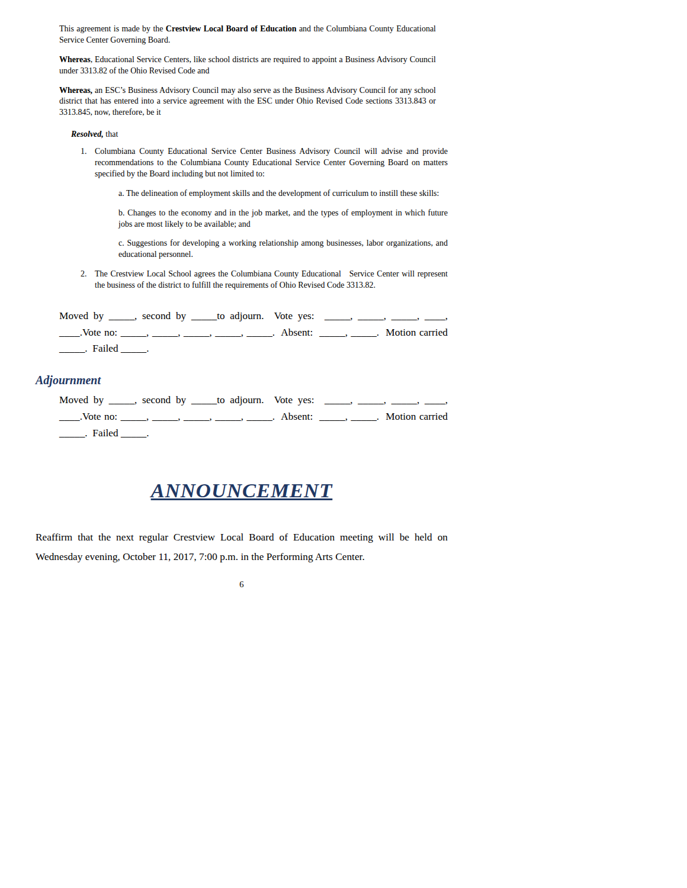This agreement is made by the Crestview Local Board of Education and the Columbiana County Educational Service Center Governing Board.
Whereas, Educational Service Centers, like school districts are required to appoint a Business Advisory Council under 3313.82 of the Ohio Revised Code and
Whereas, an ESC’s Business Advisory Council may also serve as the Business Advisory Council for any school district that has entered into a service agreement with the ESC under Ohio Revised Code sections 3313.843 or 3313.845, now, therefore, be it
Resolved, that
Columbiana County Educational Service Center Business Advisory Council will advise and provide recommendations to the Columbiana County Educational Service Center Governing Board on matters specified by the Board including but not limited to:
a. The delineation of employment skills and the development of curriculum to instill these skills:
b. Changes to the economy and in the job market, and the types of employment in which future jobs are most likely to be available; and
c. Suggestions for developing a working relationship among businesses, labor organizations, and educational personnel.
The Crestview Local School agrees the Columbiana County Educational Service Center will represent the business of the district to fulfill the requirements of Ohio Revised Code 3313.82.
Moved by _____, second by _____to adjourn. Vote yes: _____, _____, _____, ____, ____.Vote no: _____, _____, _____, _____, _____. Absent: _____, _____. Motion carried _____. Failed _____.
Adjournment
Moved by _____, second by _____to adjourn. Vote yes: _____, _____, _____, ____, ____.Vote no: _____, _____, _____, _____, _____. Absent: _____, _____. Motion carried _____. Failed _____.
ANNOUNCEMENT
Reaffirm that the next regular Crestview Local Board of Education meeting will be held on Wednesday evening, October 11, 2017, 7:00 p.m. in the Performing Arts Center.
6